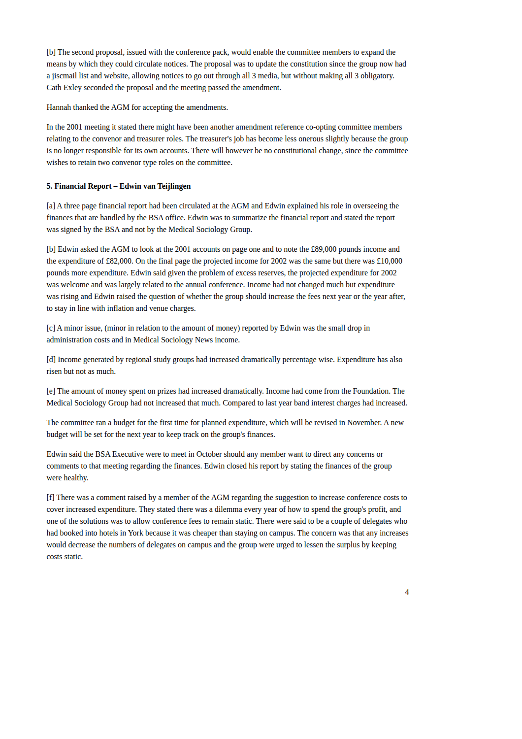[b] The second proposal, issued with the conference pack, would enable the committee members to expand the means by which they could circulate notices. The proposal was to update the constitution since the group now had a jiscmail list and website, allowing notices to go out through all 3 media, but without making all 3 obligatory. Cath Exley seconded the proposal and the meeting passed the amendment.
Hannah thanked the AGM for accepting the amendments.
In the 2001 meeting it stated there might have been another amendment reference co-opting committee members relating to the convenor and treasurer roles. The treasurer's job has become less onerous slightly because the group is no longer responsible for its own accounts. There will however be no constitutional change, since the committee wishes to retain two convenor type roles on the committee.
5. Financial Report – Edwin van Teijlingen
[a] A three page financial report had been circulated at the AGM and Edwin explained his role in overseeing the finances that are handled by the BSA office. Edwin was to summarize the financial report and stated the report was signed by the BSA and not by the Medical Sociology Group.
[b] Edwin asked the AGM to look at the 2001 accounts on page one and to note the £89,000 pounds income and the expenditure of £82,000. On the final page the projected income for 2002 was the same but there was £10,000 pounds more expenditure. Edwin said given the problem of excess reserves, the projected expenditure for 2002 was welcome and was largely related to the annual conference. Income had not changed much but expenditure was rising and Edwin raised the question of whether the group should increase the fees next year or the year after, to stay in line with inflation and venue charges.
[c] A minor issue, (minor in relation to the amount of money) reported by Edwin was the small drop in administration costs and in Medical Sociology News income.
[d] Income generated by regional study groups had increased dramatically percentage wise. Expenditure has also risen but not as much.
[e] The amount of money spent on prizes had increased dramatically. Income had come from the Foundation. The Medical Sociology Group had not increased that much. Compared to last year band interest charges had increased.
The committee ran a budget for the first time for planned expenditure, which will be revised in November. A new budget will be set for the next year to keep track on the group's finances.
Edwin said the BSA Executive were to meet in October should any member want to direct any concerns or comments to that meeting regarding the finances. Edwin closed his report by stating the finances of the group were healthy.
[f] There was a comment raised by a member of the AGM regarding the suggestion to increase conference costs to cover increased expenditure. They stated there was a dilemma every year of how to spend the group's profit, and one of the solutions was to allow conference fees to remain static. There were said to be a couple of delegates who had booked into hotels in York because it was cheaper than staying on campus. The concern was that any increases would decrease the numbers of delegates on campus and the group were urged to lessen the surplus by keeping costs static.
4